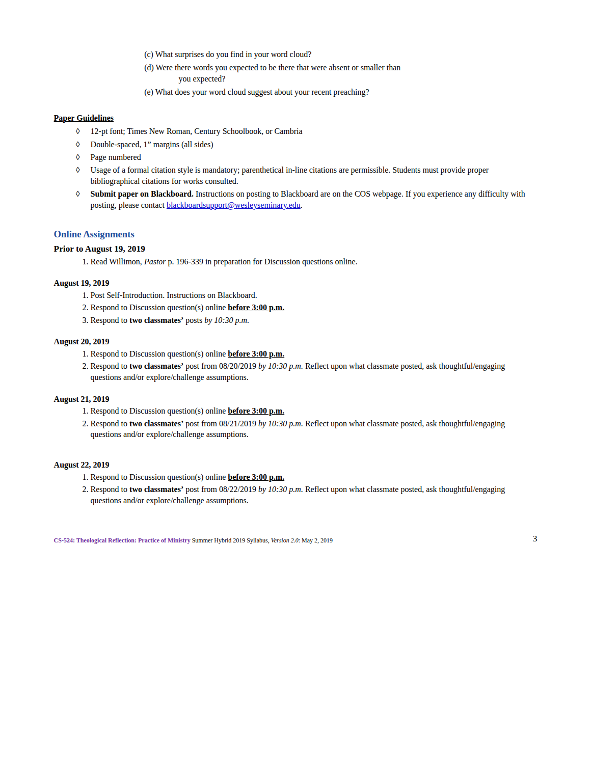(c) What surprises do you find in your word cloud?
(d) Were there words you expected to be there that were absent or smaller than you expected?
(e) What does your word cloud suggest about your recent preaching?
Paper Guidelines
12-pt font; Times New Roman, Century Schoolbook, or Cambria
Double-spaced, 1” margins (all sides)
Page numbered
Usage of a formal citation style is mandatory; parenthetical in-line citations are permissible. Students must provide proper bibliographical citations for works consulted.
Submit paper on Blackboard. Instructions on posting to Blackboard are on the COS webpage. If you experience any difficulty with posting, please contact blackboardsupport@wesleyseminary.edu.
Online Assignments
Prior to August 19, 2019
Read Willimon, Pastor p. 196-339 in preparation for Discussion questions online.
August 19, 2019
Post Self-Introduction. Instructions on Blackboard.
Respond to Discussion question(s) online before 3:00 p.m.
Respond to two classmates’ posts by 10:30 p.m.
August 20, 2019
Respond to Discussion question(s) online before 3:00 p.m.
Respond to two classmates’ post from 08/20/2019 by 10:30 p.m. Reflect upon what classmate posted, ask thoughtful/engaging questions and/or explore/challenge assumptions.
August 21, 2019
Respond to Discussion question(s) online before 3:00 p.m.
Respond to two classmates’ post from 08/21/2019 by 10:30 p.m. Reflect upon what classmate posted, ask thoughtful/engaging questions and/or explore/challenge assumptions.
August 22, 2019
Respond to Discussion question(s) online before 3:00 p.m.
Respond to two classmates’ post from 08/22/2019 by 10:30 p.m. Reflect upon what classmate posted, ask thoughtful/engaging questions and/or explore/challenge assumptions.
CS-524: Theological Reflection: Practice of Ministry Summer Hybrid 2019 Syllabus, Version 2.0: May 2, 2019
3